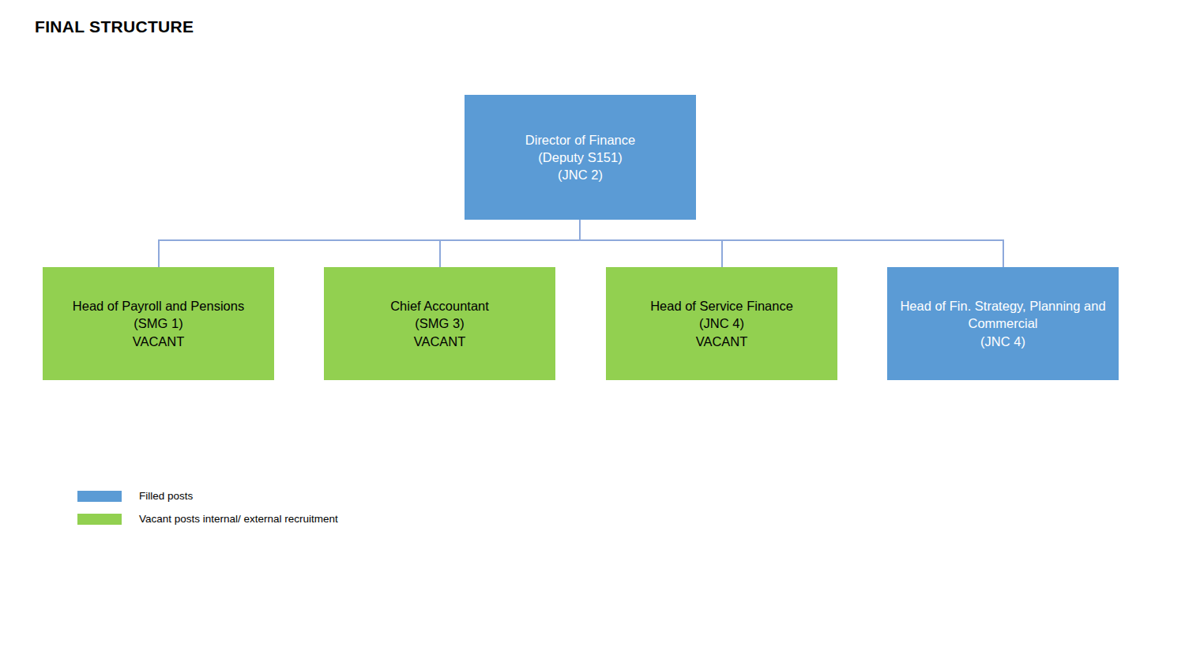FINAL STRUCTURE
Director of Finance
(Deputy S151)
(JNC 2)
Head of Payroll and Pensions
(SMG 1)
VACANT
Chief Accountant
(SMG 3)
VACANT
Head of Service Finance
(JNC 4)
VACANT
Head of Fin. Strategy, Planning and Commercial
(JNC 4)
Filled posts
Vacant posts internal/ external recruitment